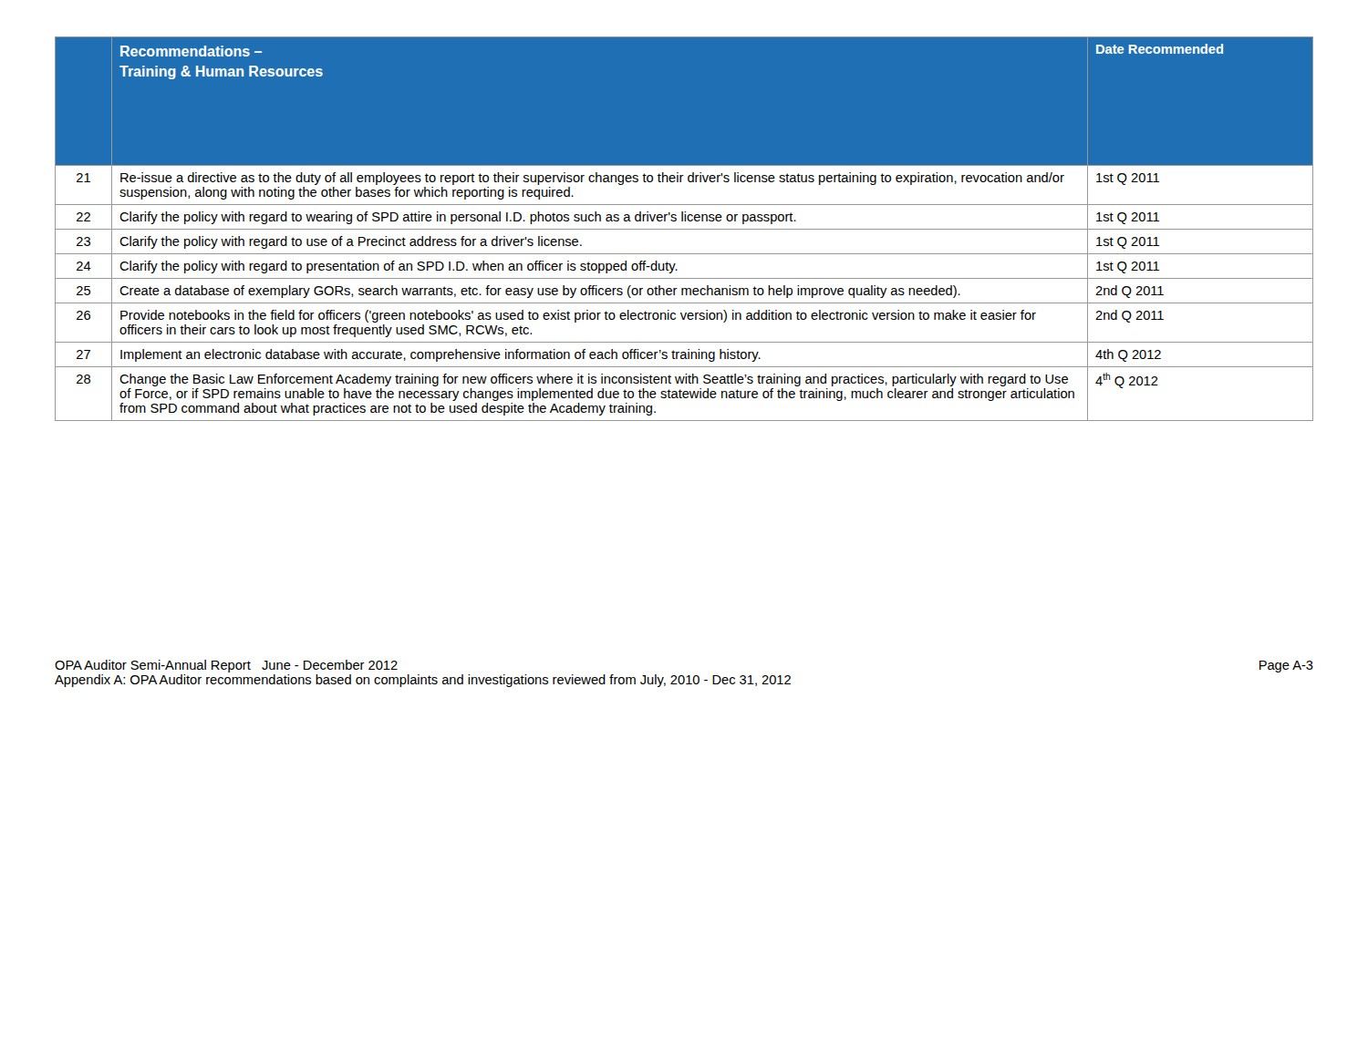| | Recommendations – Training & Human Resources | Date Recommended |
| --- | --- | --- |
| 21 | Re-issue a directive as to the duty of all employees to report to their supervisor changes to their driver's license status pertaining to expiration, revocation and/or suspension, along with noting the other bases for which reporting is required. | 1st Q 2011 |
| 22 | Clarify the policy with regard to wearing of SPD attire in personal I.D. photos such as a driver's license or passport. | 1st Q 2011 |
| 23 | Clarify the policy with regard to use of a Precinct address for a driver's license. | 1st Q 2011 |
| 24 | Clarify the policy with regard to presentation of an SPD I.D. when an officer is stopped off-duty. | 1st Q 2011 |
| 25 | Create a database of exemplary GORs, search warrants, etc. for easy use by officers (or other mechanism to help improve quality as needed). | 2nd Q 2011 |
| 26 | Provide notebooks in the field for officers ('green notebooks' as used to exist prior to electronic version) in addition to electronic version to make it easier for officers in their cars to look up most frequently used SMC, RCWs, etc. | 2nd Q 2011 |
| 27 | Implement an electronic database with accurate, comprehensive information of each officer’s training history. | 4th Q 2012 |
| 28 | Change the Basic Law Enforcement Academy training for new officers where it is inconsistent with Seattle’s training and practices, particularly with regard to Use of Force, or if SPD remains unable to have the necessary changes implemented due to the statewide nature of the training, much clearer and stronger articulation from SPD command about what practices are not to be used despite the Academy training. | 4 th Q 2012 |
Page A-3
OPA Auditor Semi-Annual Report June - December 2012
Appendix A: OPA Auditor recommendations based on complaints and investigations reviewed from July, 2010 - Dec 31, 2012